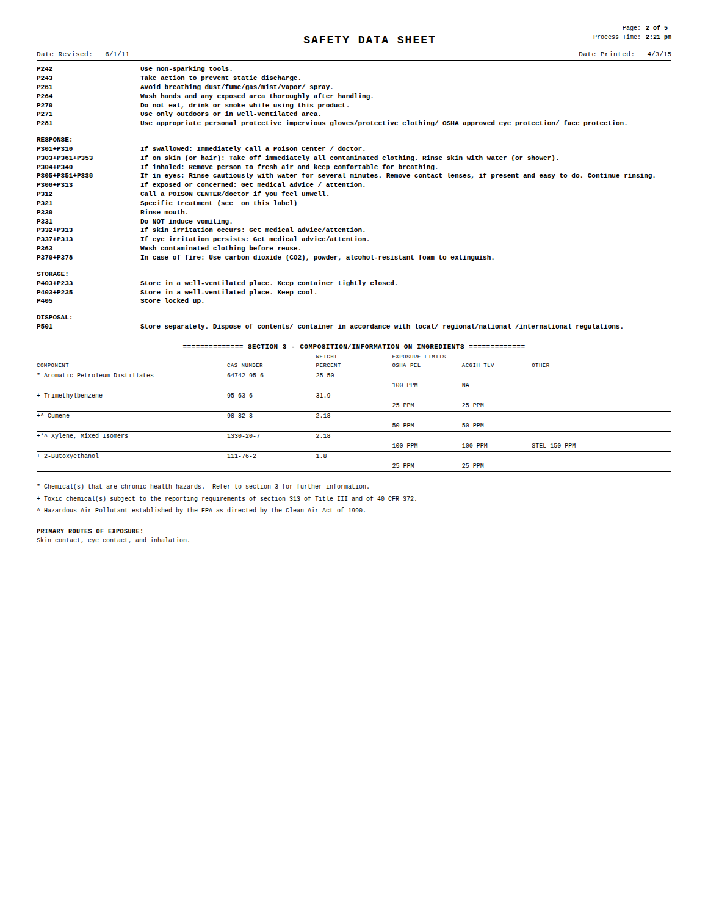SAFETY DATA SHEET
| Page: | 2 of 5 |
| Process Time: | 2:21 pm |
Date Revised: 6/1/11
Date Printed: 4/3/15
P242 Use non-sparking tools.
P243 Take action to prevent static discharge.
P261 Avoid breathing dust/fume/gas/mist/vapor/ spray.
P264 Wash hands and any exposed area thoroughly after handling.
P270 Do not eat, drink or smoke while using this product.
P271 Use only outdoors or in well-ventilated area.
P281 Use appropriate personal protective impervious gloves/protective clothing/ OSHA approved eye protection/ face protection.
RESPONSE:
P301+P310 If swallowed: Immediately call a Poison Center / doctor.
P303+P361+P353 If on skin (or hair): Take off immediately all contaminated clothing. Rinse skin with water (or shower).
P304+P340 If inhaled: Remove person to fresh air and keep comfortable for breathing.
P305+P351+P338 If in eyes: Rinse cautiously with water for several minutes. Remove contact lenses, if present and easy to do. Continue rinsing.
P308+P313 If exposed or concerned: Get medical advice / attention.
P312 Call a POISON CENTER/doctor if you feel unwell.
P321 Specific treatment (see on this label)
P330 Rinse mouth.
P331 Do NOT induce vomiting.
P332+P313 If skin irritation occurs: Get medical advice/attention.
P337+P313 If eye irritation persists: Get medical advice/attention.
P363 Wash contaminated clothing before reuse.
P370+P378 In case of fire: Use carbon dioxide (CO2), powder, alcohol-resistant foam to extinguish.
STORAGE:
P403+P233 Store in a well-ventilated place. Keep container tightly closed.
P403+P235 Store in a well-ventilated place. Keep cool.
P405 Store locked up.
DISPOSAL:
P501 Store separately. Dispose of contents/ container in accordance with local/ regional/national /international regulations.
============== SECTION 3 - COMPOSITION/INFORMATION ON INGREDIENTS =============
| | | WEIGHT | EXPOSURE LIMITS |
| --- | --- | --- | --- |
| COMPONENT | CAS NUMBER | PERCENT | OSHA PEL | ACGIH TLV | OTHER |
| * Aromatic Petroleum Distillates | 64742-95-6 | 25-50 | | | |
| | | | 100 PPM | NA | |
| + Trimethylbenzene | 95-63-6 | 31.9 | | | |
| | | | 25 PPM | 25 PPM | |
| +^ Cumene | 98-82-8 | 2.18 | | | |
| | | | 50 PPM | 50 PPM | |
| +*^ Xylene, Mixed Isomers | 1330-20-7 | 2.18 | | | |
| | | | 100 PPM | 100 PPM | STEL 150 PPM |
| + 2-Butoxyethanol | 111-76-2 | 1.8 | | | |
| | | | 25 PPM | 25 PPM | |
* Chemical(s) that are chronic health hazards. Refer to section 3 for further information.
+ Toxic chemical(s) subject to the reporting requirements of section 313 of Title III and of 40 CFR 372.
^ Hazardous Air Pollutant established by the EPA as directed by the Clean Air Act of 1990.
PRIMARY ROUTES OF EXPOSURE:
Skin contact, eye contact, and inhalation.